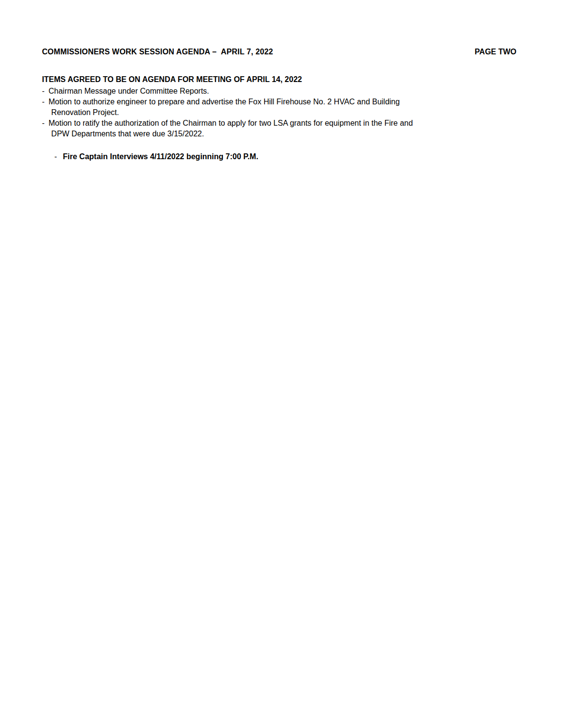COMMISSIONERS WORK SESSION AGENDA – APRIL 7, 2022 PAGE TWO
ITEMS AGREED TO BE ON AGENDA FOR MEETING OF APRIL 14, 2022
Chairman Message under Committee Reports.
Motion to authorize engineer to prepare and advertise the Fox Hill Firehouse No. 2 HVAC and Building Renovation Project.
Motion to ratify the authorization of the Chairman to apply for two LSA grants for equipment in the Fire and DPW Departments that were due 3/15/2022.
-Fire Captain Interviews 4/11/2022 beginning 7:00 P.M.